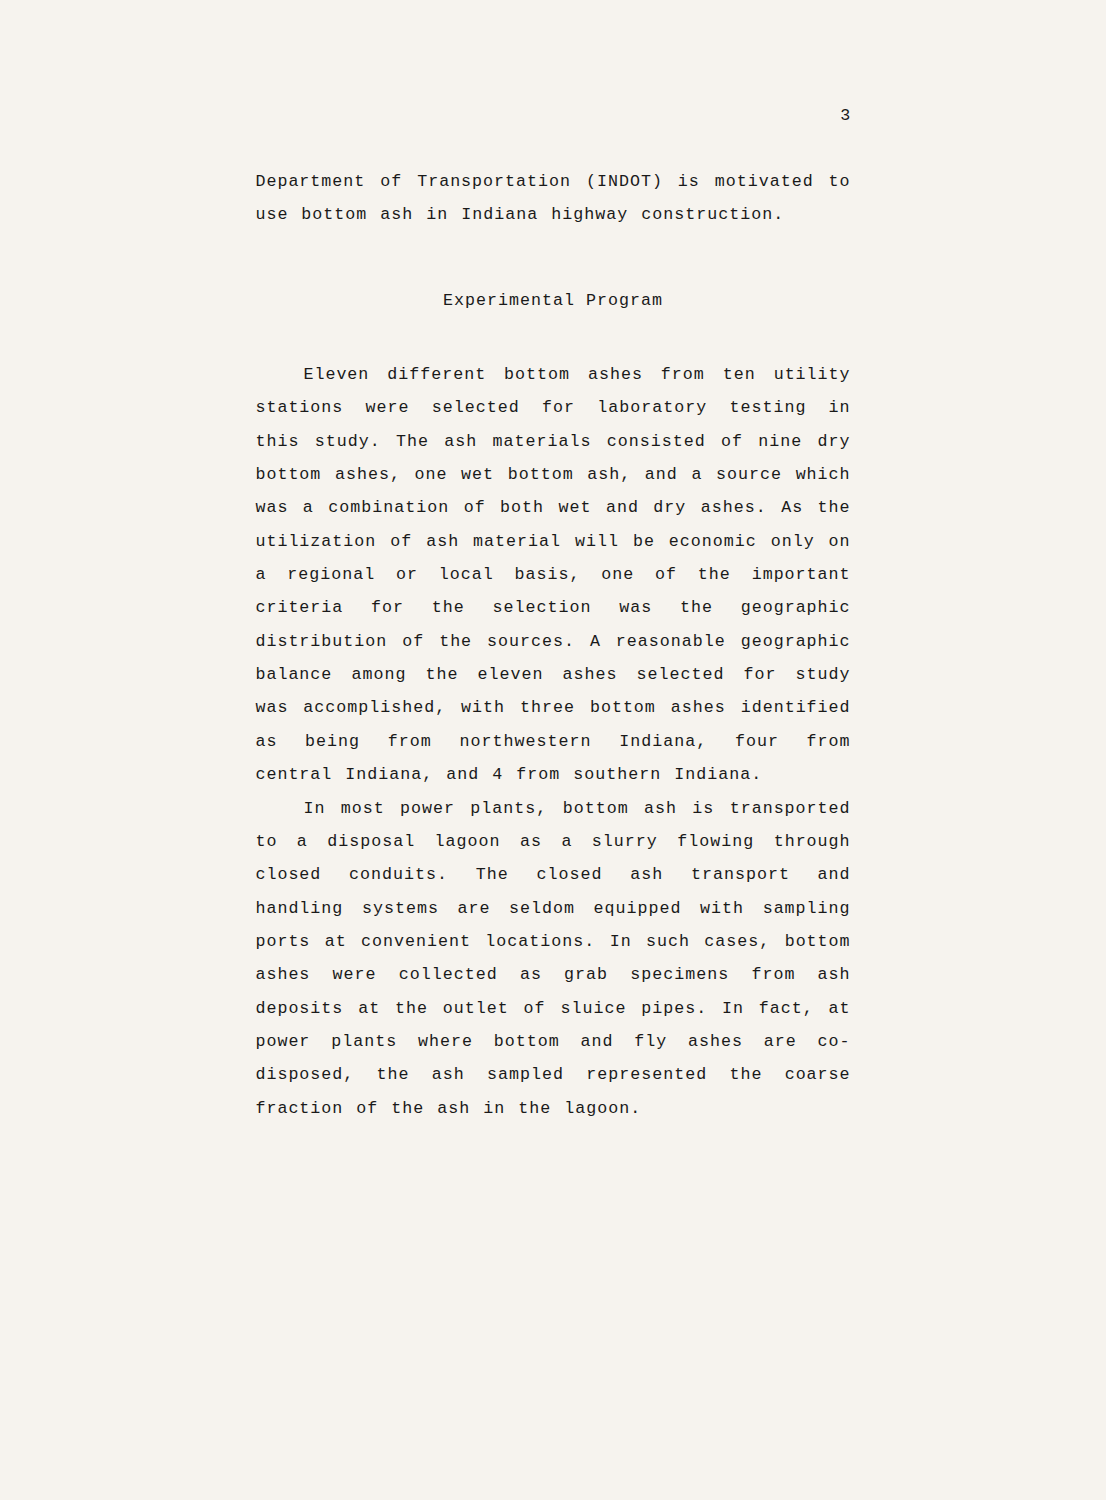3
Department of Transportation (INDOT) is motivated to use bottom ash in Indiana highway construction.
Experimental Program
Eleven different bottom ashes from ten utility stations were selected for laboratory testing in this study. The ash materials consisted of nine dry bottom ashes, one wet bottom ash, and a source which was a combination of both wet and dry ashes. As the utilization of ash material will be economic only on a regional or local basis, one of the important criteria for the selection was the geographic distribution of the sources. A reasonable geographic balance among the eleven ashes selected for study was accomplished, with three bottom ashes identified as being from northwestern Indiana, four from central Indiana, and 4 from southern Indiana.
In most power plants, bottom ash is transported to a disposal lagoon as a slurry flowing through closed conduits. The closed ash transport and handling systems are seldom equipped with sampling ports at convenient locations. In such cases, bottom ashes were collected as grab specimens from ash deposits at the outlet of sluice pipes. In fact, at power plants where bottom and fly ashes are co-disposed, the ash sampled represented the coarse fraction of the ash in the lagoon.